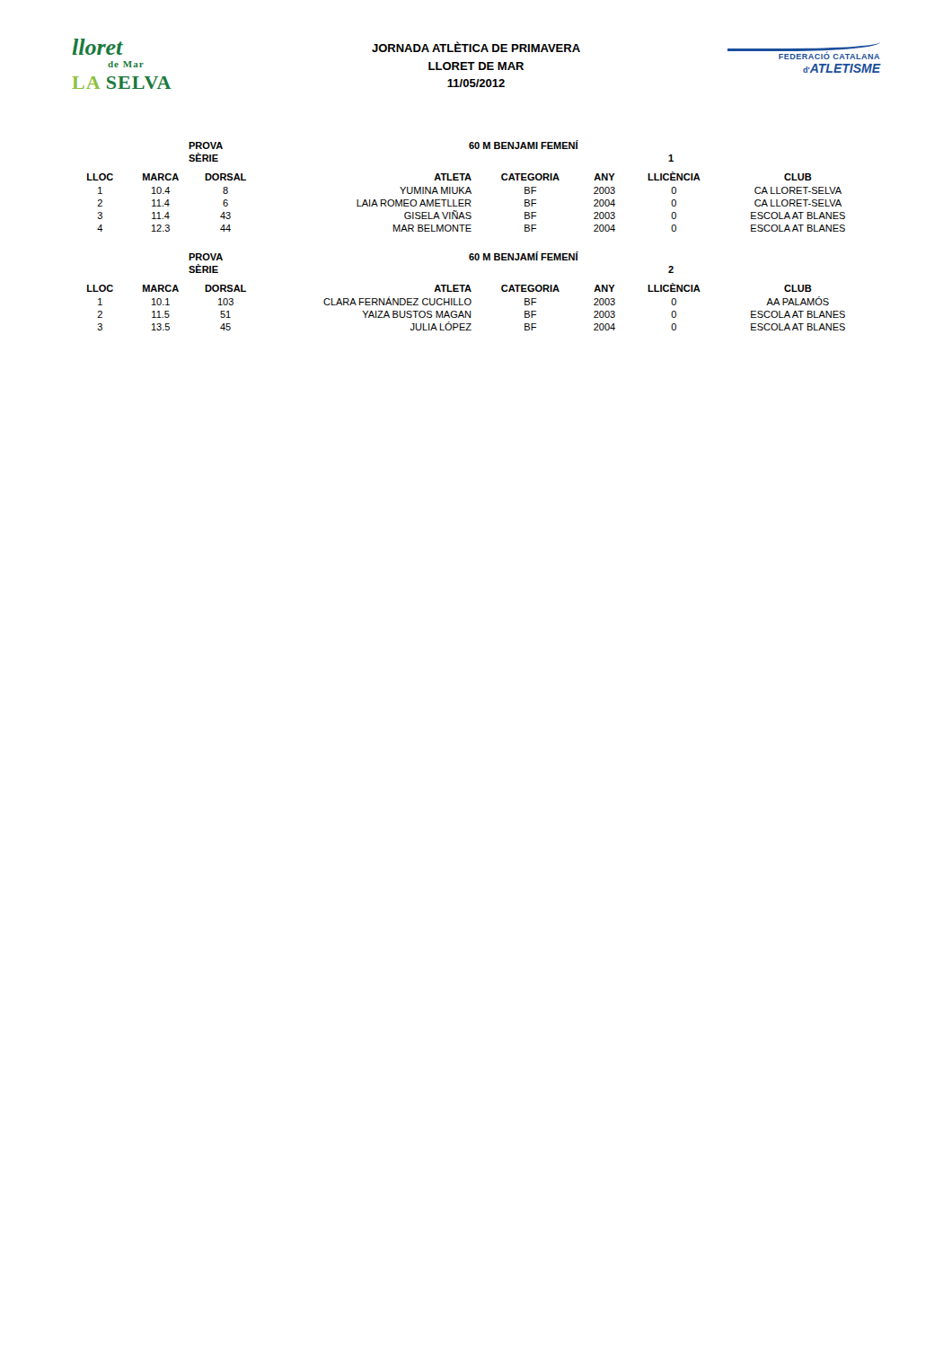lloretde Mar
LA SELVA
JORNADA ATLÈTICA DE PRIMAVERA
LLORET DE MAR
11/05/2012
FEDERACIÓ CATALANA
d'ATLETISME
| PROVA | 60 M BENJAMI FEMENÍ |
| SÈRIE | 1 |
| LLOC | MARCA | DORSAL | ATLETA | CATEGORIA | ANY | LLICÈNCIA | CLUB |
| --- | --- | --- | --- | --- | --- | --- | --- |
| 1 | 10.4 | 8 | YUMINA MIUKA | BF | 2003 | 0 | CA LLORET-SELVA |
| 2 | 11.4 | 6 | LAIA ROMEO AMETLLER | BF | 2004 | 0 | CA LLORET-SELVA |
| 3 | 11.4 | 43 | GISELA VIÑAS | BF | 2003 | 0 | ESCOLA AT BLANES |
| 4 | 12.3 | 44 | MAR BELMONTE | BF | 2004 | 0 | ESCOLA AT BLANES |
| PROVA | 60 M BENJAMÍ FEMENÍ |
| SÈRIE | 2 |
| LLOC | MARCA | DORSAL | ATLETA | CATEGORIA | ANY | LLICÈNCIA | CLUB |
| --- | --- | --- | --- | --- | --- | --- | --- |
| 1 | 10.1 | 103 | CLARA FERNÁNDEZ CUCHILLO | BF | 2003 | 0 | AA PALAMÓS |
| 2 | 11.5 | 51 | YAIZA BUSTOS MAGAN | BF | 2003 | 0 | ESCOLA AT BLANES |
| 3 | 13.5 | 45 | JULIA LÓPEZ | BF | 2004 | 0 | ESCOLA AT BLANES |